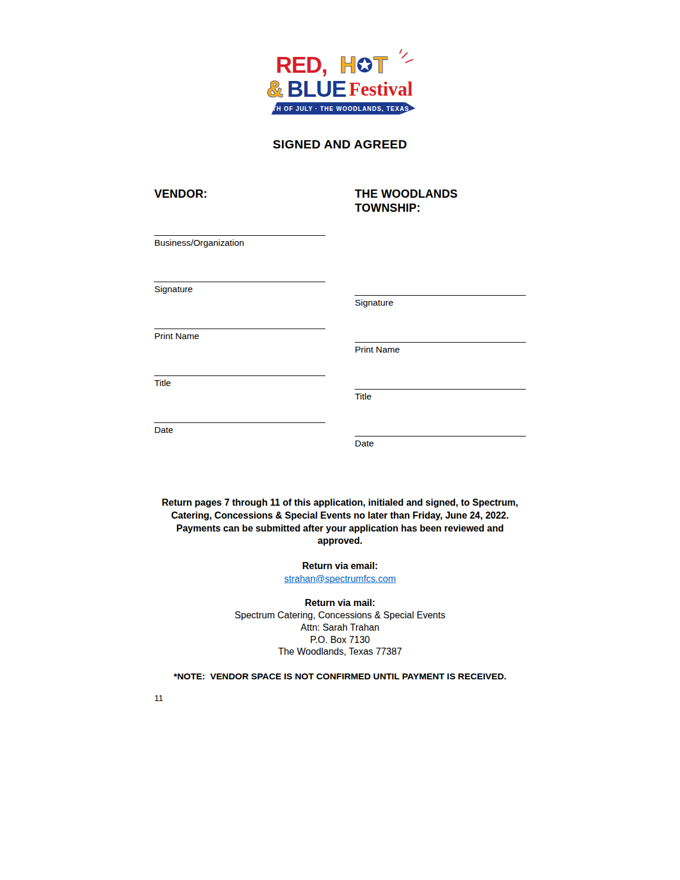RED, H T & BLUE Festival 4TH OF JULY · THE WOODLANDS, TEXAS
SIGNED AND AGREED
| VENDOR: Business/Organization Signature Print Name Title Date | | THE WOODLANDS TOWNSHIP: Signature Print Name Title Date |
Return pages 7 through 11 of this application, initialed and signed, to Spectrum, Catering, Concessions & Special Events no later than Friday, June 24, 2022. Payments can be submitted after your application has been reviewed and approved.
Return via email:
strahan@spectrumfcs.com
Return via mail:
Spectrum Catering, Concessions & Special Events
Attn: Sarah Trahan
P.O. Box 7130
The Woodlands, Texas 77387
*NOTE: VENDOR SPACE IS NOT CONFIRMED UNTIL PAYMENT IS RECEIVED.
11